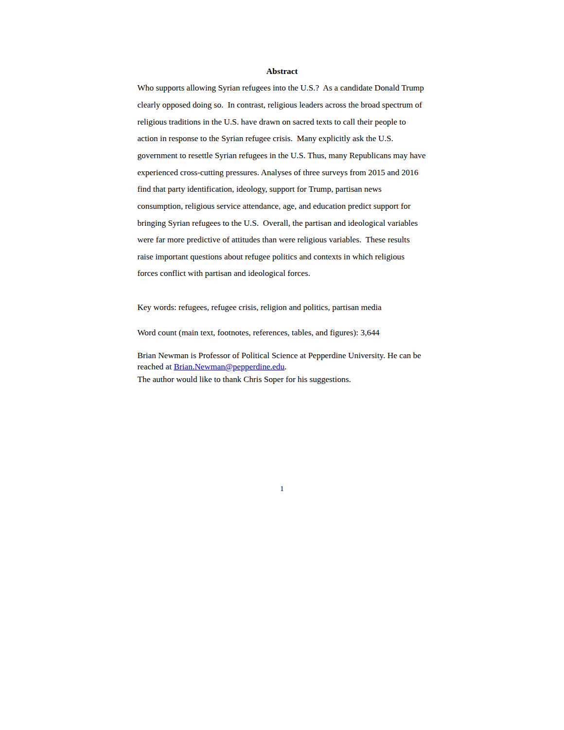Abstract
Who supports allowing Syrian refugees into the U.S.? As a candidate Donald Trump clearly opposed doing so. In contrast, religious leaders across the broad spectrum of religious traditions in the U.S. have drawn on sacred texts to call their people to action in response to the Syrian refugee crisis. Many explicitly ask the U.S. government to resettle Syrian refugees in the U.S. Thus, many Republicans may have experienced cross-cutting pressures. Analyses of three surveys from 2015 and 2016 find that party identification, ideology, support for Trump, partisan news consumption, religious service attendance, age, and education predict support for bringing Syrian refugees to the U.S. Overall, the partisan and ideological variables were far more predictive of attitudes than were religious variables. These results raise important questions about refugee politics and contexts in which religious forces conflict with partisan and ideological forces.
Key words: refugees, refugee crisis, religion and politics, partisan media
Word count (main text, footnotes, references, tables, and figures): 3,644
Brian Newman is Professor of Political Science at Pepperdine University. He can be reached at Brian.Newman@pepperdine.edu.
The author would like to thank Chris Soper for his suggestions.
1